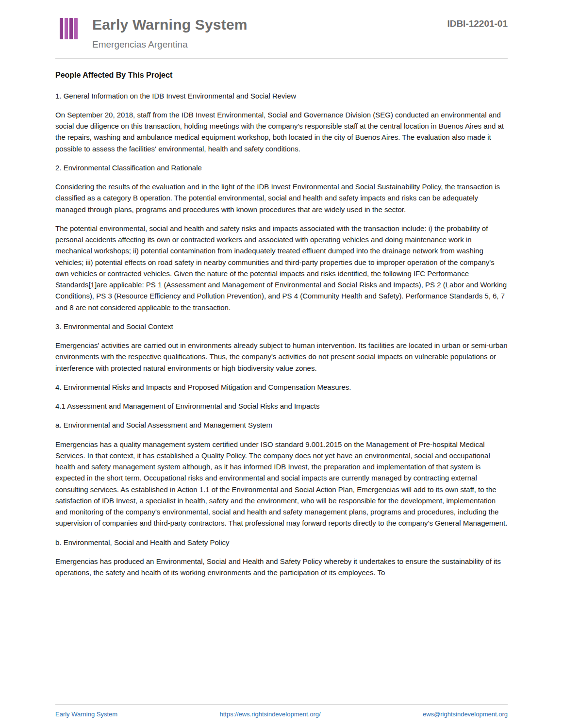Early Warning System
Emergencias Argentina
IDBI-12201-01
People Affected By This Project
1. General Information on the IDB Invest Environmental and Social Review
On September 20, 2018, staff from the IDB Invest Environmental, Social and Governance Division (SEG) conducted an environmental and social due diligence on this transaction, holding meetings with the company's responsible staff at the central location in Buenos Aires and at the repairs, washing and ambulance medical equipment workshop, both located in the city of Buenos Aires. The evaluation also made it possible to assess the facilities' environmental, health and safety conditions.
2. Environmental Classification and Rationale
Considering the results of the evaluation and in the light of the IDB Invest Environmental and Social Sustainability Policy, the transaction is classified as a category B operation. The potential environmental, social and health and safety impacts and risks can be adequately managed through plans, programs and procedures with known procedures that are widely used in the sector.
The potential environmental, social and health and safety risks and impacts associated with the transaction include: i) the probability of personal accidents affecting its own or contracted workers and associated with operating vehicles and doing maintenance work in mechanical workshops; ii) potential contamination from inadequately treated effluent dumped into the drainage network from washing vehicles; iii) potential effects on road safety in nearby communities and third-party properties due to improper operation of the company's own vehicles or contracted vehicles. Given the nature of the potential impacts and risks identified, the following IFC Performance Standards[1]are applicable: PS 1 (Assessment and Management of Environmental and Social Risks and Impacts), PS 2 (Labor and Working Conditions), PS 3 (Resource Efficiency and Pollution Prevention), and PS 4 (Community Health and Safety). Performance Standards 5, 6, 7 and 8 are not considered applicable to the transaction.
3. Environmental and Social Context
Emergencias' activities are carried out in environments already subject to human intervention. Its facilities are located in urban or semi-urban environments with the respective qualifications. Thus, the company's activities do not present social impacts on vulnerable populations or interference with protected natural environments or high biodiversity value zones.
4. Environmental Risks and Impacts and Proposed Mitigation and Compensation Measures.
4.1 Assessment and Management of Environmental and Social Risks and Impacts
a. Environmental and Social Assessment and Management System
Emergencias has a quality management system certified under ISO standard 9.001.2015 on the Management of Pre-hospital Medical Services. In that context, it has established a Quality Policy. The company does not yet have an environmental, social and occupational health and safety management system although, as it has informed IDB Invest, the preparation and implementation of that system is expected in the short term. Occupational risks and environmental and social impacts are currently managed by contracting external consulting services. As established in Action 1.1 of the Environmental and Social Action Plan, Emergencias will add to its own staff, to the satisfaction of IDB Invest, a specialist in health, safety and the environment, who will be responsible for the development, implementation and monitoring of the company's environmental, social and health and safety management plans, programs and procedures, including the supervision of companies and third-party contractors. That professional may forward reports directly to the company's General Management.
b. Environmental, Social and Health and Safety Policy
Emergencias has produced an Environmental, Social and Health and Safety Policy whereby it undertakes to ensure the sustainability of its operations, the safety and health of its working environments and the participation of its employees. To
Early Warning System
https://ews.rightsindevelopment.org/
ews@rightsindevelopment.org